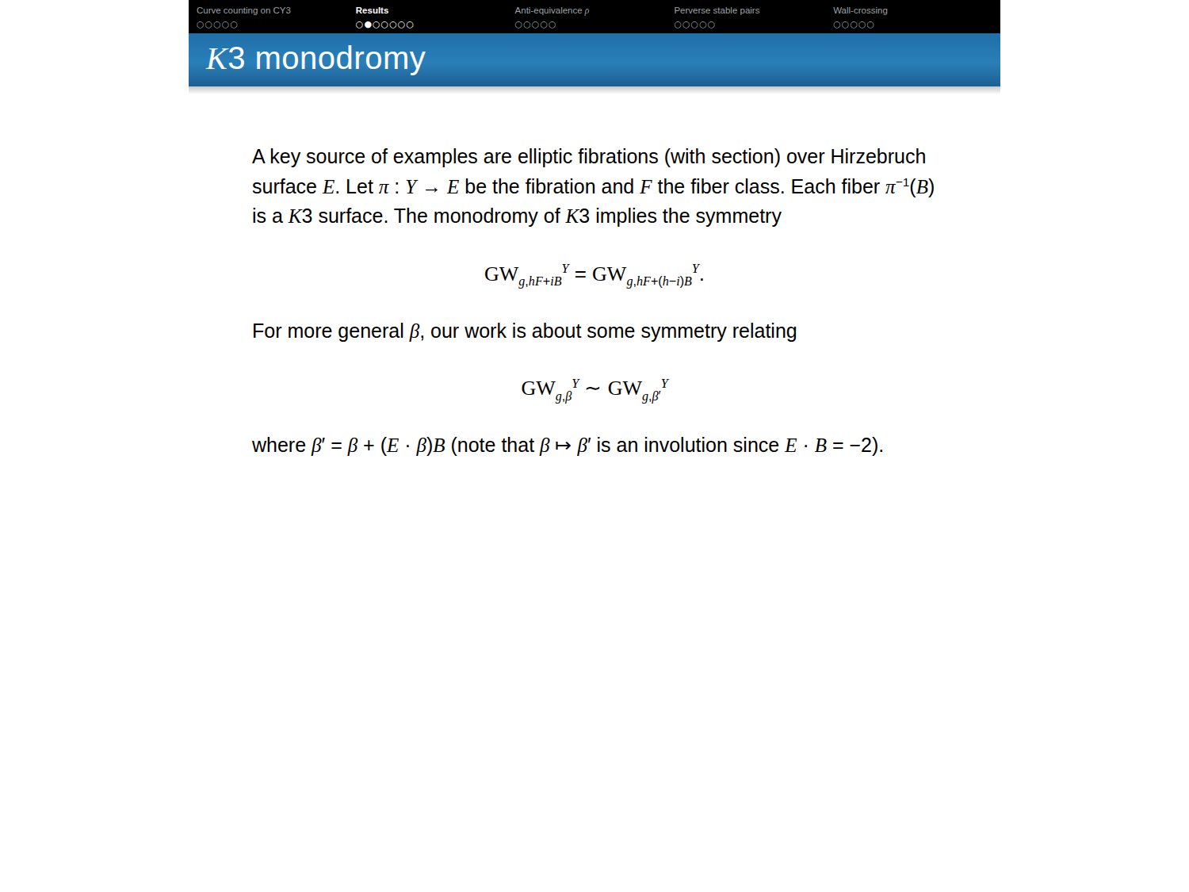Curve counting on CY3
○○○○○
Results
○●○○○○○
Anti-equivalence ρ
○○○○○
Perverse stable pairs
○○○○○
Wall-crossing
○○○○○
K3 monodromy
A key source of examples are elliptic fibrations (with section) over Hirzebruch surface E. Let π : Y → E be the fibration and F the fiber class. Each fiber π−1(B) is a K3 surface. The monodromy of K3 implies the symmetry
GWg,hF+iBY = GWg,hF+(h−i)BY.
For more general β, our work is about some symmetry relating
GWg,βY ∼ GWg,β′Y
where β′ = β + (E · β)B (note that β ↦ β′ is an involution since E · B = −2).